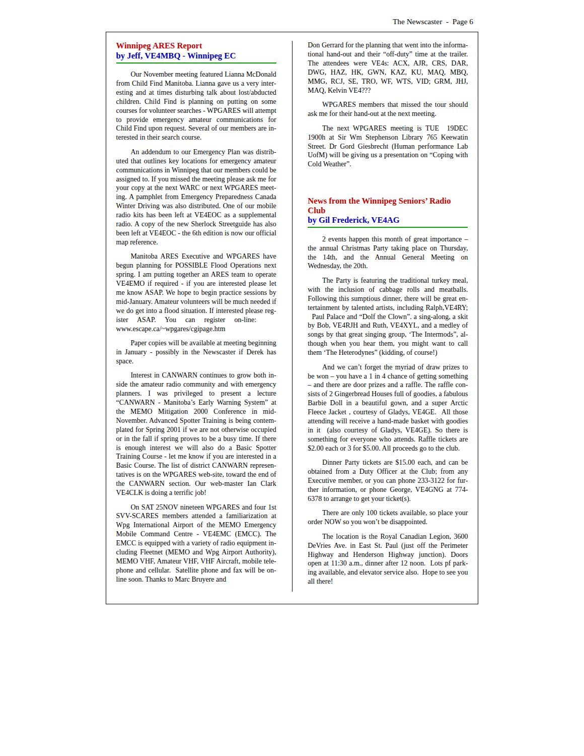The Newscaster - Page 6
Winnipeg ARES Report
by Jeff, VE4MBQ - Winnipeg EC
Our November meeting featured Lianna McDonald from Child Find Manitoba. Lianna gave us a very interesting and at times disturbing talk about lost/abducted children. Child Find is planning on putting on some courses for volunteer searches - WPGARES will attempt to provide emergency amateur communications for Child Find upon request. Several of our members are interested in their search course.
An addendum to our Emergency Plan was distributed that outlines key locations for emergency amateur communications in Winnipeg that our members could be assigned to. If you missed the meeting please ask me for your copy at the next WARC or next WPGARES meeting. A pamphlet from Emergency Preparedness Canada Winter Driving was also distributed. One of our mobile radio kits has been left at VE4EOC as a supplemental radio. A copy of the new Sherlock Streetguide has also been left at VE4EOC - the 6th edition is now our official map reference.
Manitoba ARES Executive and WPGARES have begun planning for POSSIBLE Flood Operations next spring. I am putting together an ARES team to operate VE4EMO if required - if you are interested please let me know ASAP. We hope to begin practice sessions by mid-January. Amateur volunteers will be much needed if we do get into a flood situation. If interested please register ASAP. You can register on-line: www.escape.ca/~wpgares/cgipage.htm
Paper copies will be available at meeting beginning in January - possibly in the Newscaster if Derek has space.
Interest in CANWARN continues to grow both inside the amateur radio community and with emergency planners. I was privileged to present a lecture “CANWARN - Manitoba’s Early Warning System” at the MEMO Mitigation 2000 Conference in mid-November. Advanced Spotter Training is being contemplated for Spring 2001 if we are not otherwise occupied or in the fall if spring proves to be a busy time. If there is enough interest we will also do a Basic Spotter Training Course - let me know if you are interested in a Basic Course. The list of district CANWARN representatives is on the WPGARES web-site, toward the end of the CANWARN section. Our web-master Ian Clark VE4CLK is doing a terrific job!
On SAT 25NOV nineteen WPGARES and four 1st SVV-SCARES members attended a familiarization at Wpg International Airport of the MEMO Emergency Mobile Command Centre - VE4EMC (EMCC). The EMCC is equipped with a variety of radio equipment including Fleetnet (MEMO and Wpg Airport Authority), MEMO VHF, Amateur VHF, VHF Aircraft, mobile telephone and cellular. Satellite phone and fax will be on-line soon. Thanks to Marc Bruyere and
Don Gerrard for the planning that went into the informational hand-out and their “off-duty” time at the trailer. The attendees were VE4s: ACX, AJR, CRS, DAR, DWG, HAZ, HK, GWN, KAZ, KU, MAQ, MBQ, MMG, RCJ, SE, TRO, WF, WTS, VID; GRM, JHJ, MAQ, Kelvin VE4???
WPGARES members that missed the tour should ask me for their hand-out at the next meeting.
The next WPGARES meeting is TUE 19DEC 1900h at Sir Wm Stephenson Library 765 Keewatin Street. Dr Gord Giesbrecht (Human performance Lab UofM) will be giving us a presentation on “Coping with Cold Weather”.
News from the Winnipeg Seniors’ Radio Club
by Gil Frederick, VE4AG
2 events happen this month of great importance – the annual Christmas Party taking place on Thursday, the 14th, and the Annual General Meeting on Wednesday, the 20th.
The Party is featuring the traditional turkey meal, with the inclusion of cabbage rolls and meatballs. Following this sumptious dinner, there will be great entertainment by talented artists, including Ralph,VE4RY; Paul Palace and “Dolf the Clown”. a sing-along, a skit by Bob, VE4RJH and Ruth, VE4XYL, and a medley of songs by that great singing group, ‘The Intermods”, although when you hear them, you might want to call them ‘The Heterodynes” (kidding, of course!)
And we can’t forget the myriad of draw prizes to be won – you have a 1 in 4 chance of getting something – and there are door prizes and a raffle. The raffle consists of 2 Gingerbread Houses full of goodies, a fabulous Barbie Doll in a beautiful gown, and a super Arctic Fleece Jacket , courtesy of Gladys, VE4GE. All those attending will receive a hand-made basket with goodies in it (also courtesy of Gladys, VE4GE). So there is something for everyone who attends. Raffle tickets are $2.00 each or 3 for $5.00. All proceeds go to the club.
Dinner Party tickets are $15.00 each, and can be obtained from a Duty Officer at the Club; from any Executive member, or you can phone 233-3122 for further information, or phone George, VE4GNG at 774-6378 to arrange to get your ticket(s).
There are only 100 tickets available, so place your order NOW so you won’t be disappointed.
The location is the Royal Canadian Legion, 3600 DeVries Ave. in East St. Paul (just off the Perimeter Highway and Henderson Highway junction). Doors open at 11:30 a.m., dinner after 12 noon. Lots pf parking available, and elevator service also. Hope to see you all there!